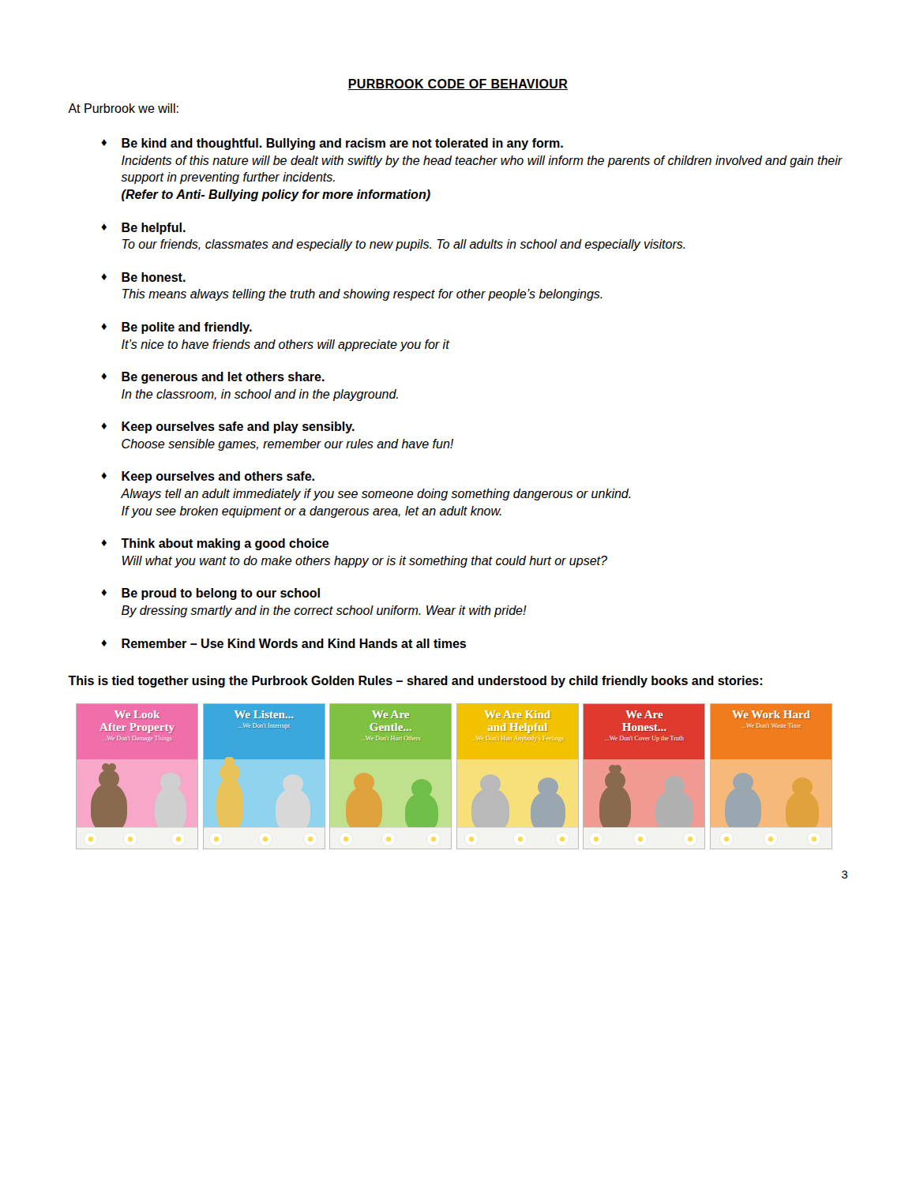PURBROOK CODE OF BEHAVIOUR
At Purbrook we will:
Be kind and thoughtful. Bullying and racism are not tolerated in any form. Incidents of this nature will be dealt with swiftly by the head teacher who will inform the parents of children involved and gain their support in preventing further incidents.
(Refer to Anti- Bullying policy for more information)
Be helpful. To our friends, classmates and especially to new pupils. To all adults in school and especially visitors.
Be honest. This means always telling the truth and showing respect for other people’s belongings.
Be polite and friendly. It’s nice to have friends and others will appreciate you for it
Be generous and let others share. In the classroom, in school and in the playground.
Keep ourselves safe and play sensibly. Choose sensible games, remember our rules and have fun!
Keep ourselves and others safe. Always tell an adult immediately if you see someone doing something dangerous or unkind.
If you see broken equipment or a dangerous area, let an adult know.
Think about making a good choice Will what you want to do make others happy or is it something that could hurt or upset?
Be proud to belong to our school By dressing smartly and in the correct school uniform. Wear it with pride!
Remember – Use Kind Words and Kind Hands at all times
This is tied together using the Purbrook Golden Rules – shared and understood by child friendly books and stories:
We Look
After Property ...We Don't Damage Things
We Listen... ...We Don't Interrupt
We Are
Gentle... ...We Don't Hurt Others
We Are Kind
and Helpful ...We Don't Hurt Anybody's Feelings
We Are
Honest... ...We Don't Cover Up the Truth
We Work Hard ...We Don't Waste Time
3